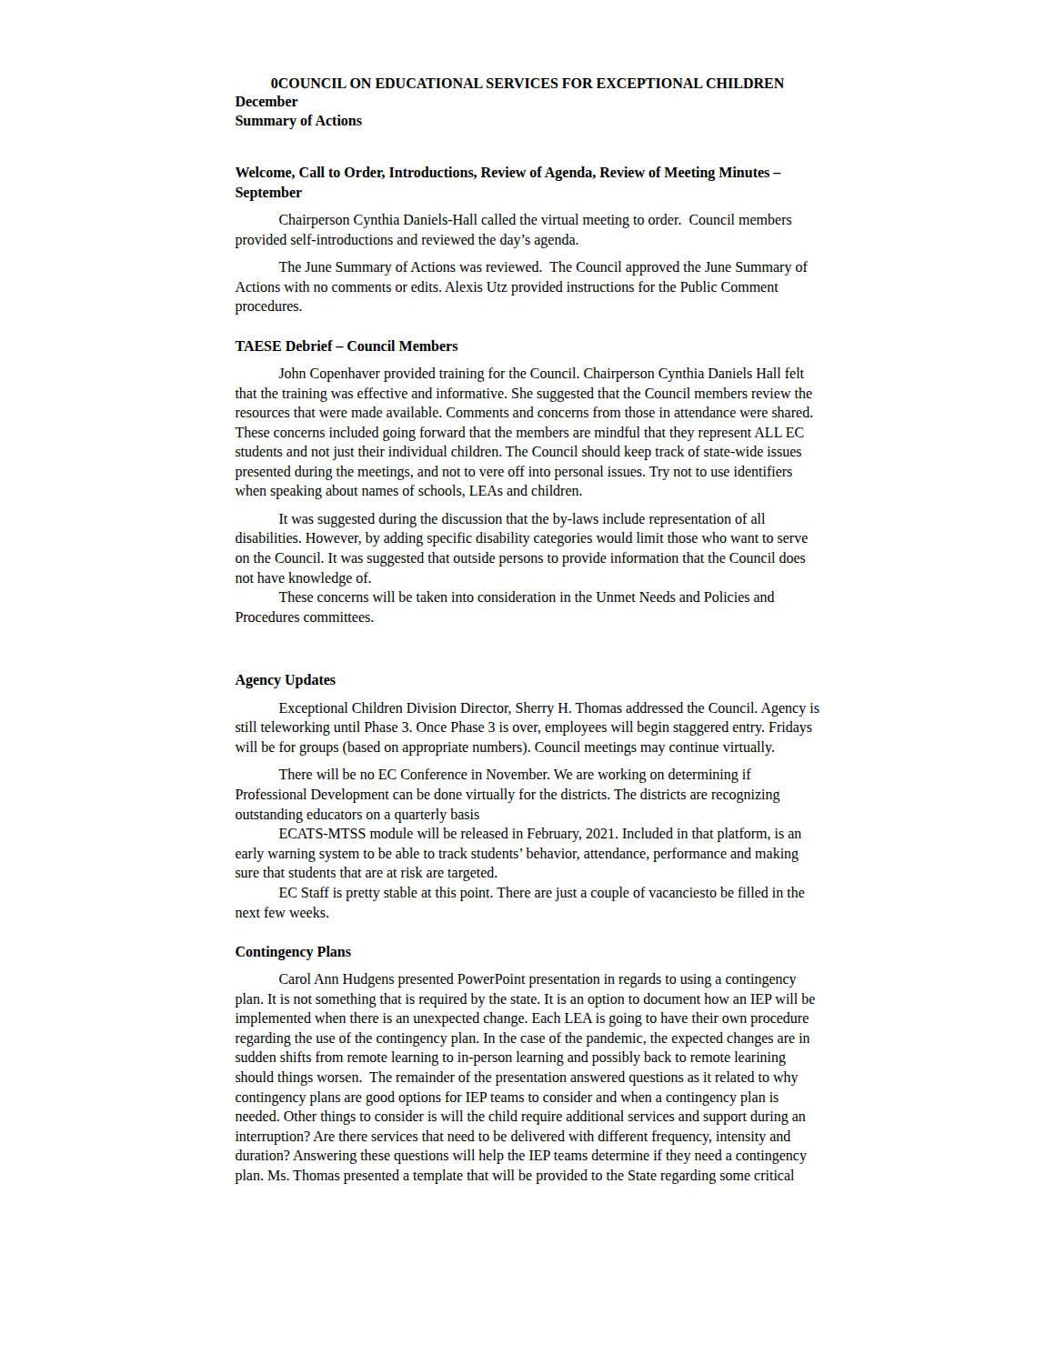0COUNCIL ON EDUCATIONAL SERVICES FOR EXCEPTIONAL CHILDREN
December
Summary of Actions
Welcome, Call to Order, Introductions, Review of Agenda, Review of Meeting Minutes – September
Chairperson Cynthia Daniels-Hall called the virtual meeting to order. Council members provided self-introductions and reviewed the day’s agenda.
The June Summary of Actions was reviewed. The Council approved the June Summary of Actions with no comments or edits. Alexis Utz provided instructions for the Public Comment procedures.
TAESE Debrief – Council Members
John Copenhaver provided training for the Council. Chairperson Cynthia Daniels Hall felt that the training was effective and informative. She suggested that the Council members review the resources that were made available. Comments and concerns from those in attendance were shared. These concerns included going forward that the members are mindful that they represent ALL EC students and not just their individual children. The Council should keep track of state-wide issues presented during the meetings, and not to vere off into personal issues. Try not to use identifiers when speaking about names of schools, LEAs and children.
It was suggested during the discussion that the by-laws include representation of all disabilities. However, by adding specific disability categories would limit those who want to serve on the Council. It was suggested that outside persons to provide information that the Council does not have knowledge of.
These concerns will be taken into consideration in the Unmet Needs and Policies and Procedures committees.
Agency Updates
Exceptional Children Division Director, Sherry H. Thomas addressed the Council. Agency is still teleworking until Phase 3. Once Phase 3 is over, employees will begin staggered entry. Fridays will be for groups (based on appropriate numbers). Council meetings may continue virtually.
There will be no EC Conference in November. We are working on determining if Professional Development can be done virtually for the districts. The districts are recognizing outstanding educators on a quarterly basis
ECATS-MTSS module will be released in February, 2021. Included in that platform, is an early warning system to be able to track students’ behavior, attendance, performance and making sure that students that are at risk are targeted.
EC Staff is pretty stable at this point. There are just a couple of vacanciesto be filled in the next few weeks.
Contingency Plans
Carol Ann Hudgens presented PowerPoint presentation in regards to using a contingency plan. It is not something that is required by the state. It is an option to document how an IEP will be implemented when there is an unexpected change. Each LEA is going to have their own procedure regarding the use of the contingency plan. In the case of the pandemic, the expected changes are in sudden shifts from remote learning to in-person learning and possibly back to remote learining should things worsen. The remainder of the presentation answered questions as it related to why contingency plans are good options for IEP teams to consider and when a contingency plan is needed. Other things to consider is will the child require additional services and support during an interruption? Are there services that need to be delivered with different frequency, intensity and duration? Answering these questions will help the IEP teams determine if they need a contingency plan. Ms. Thomas presented a template that will be provided to the State regarding some critical